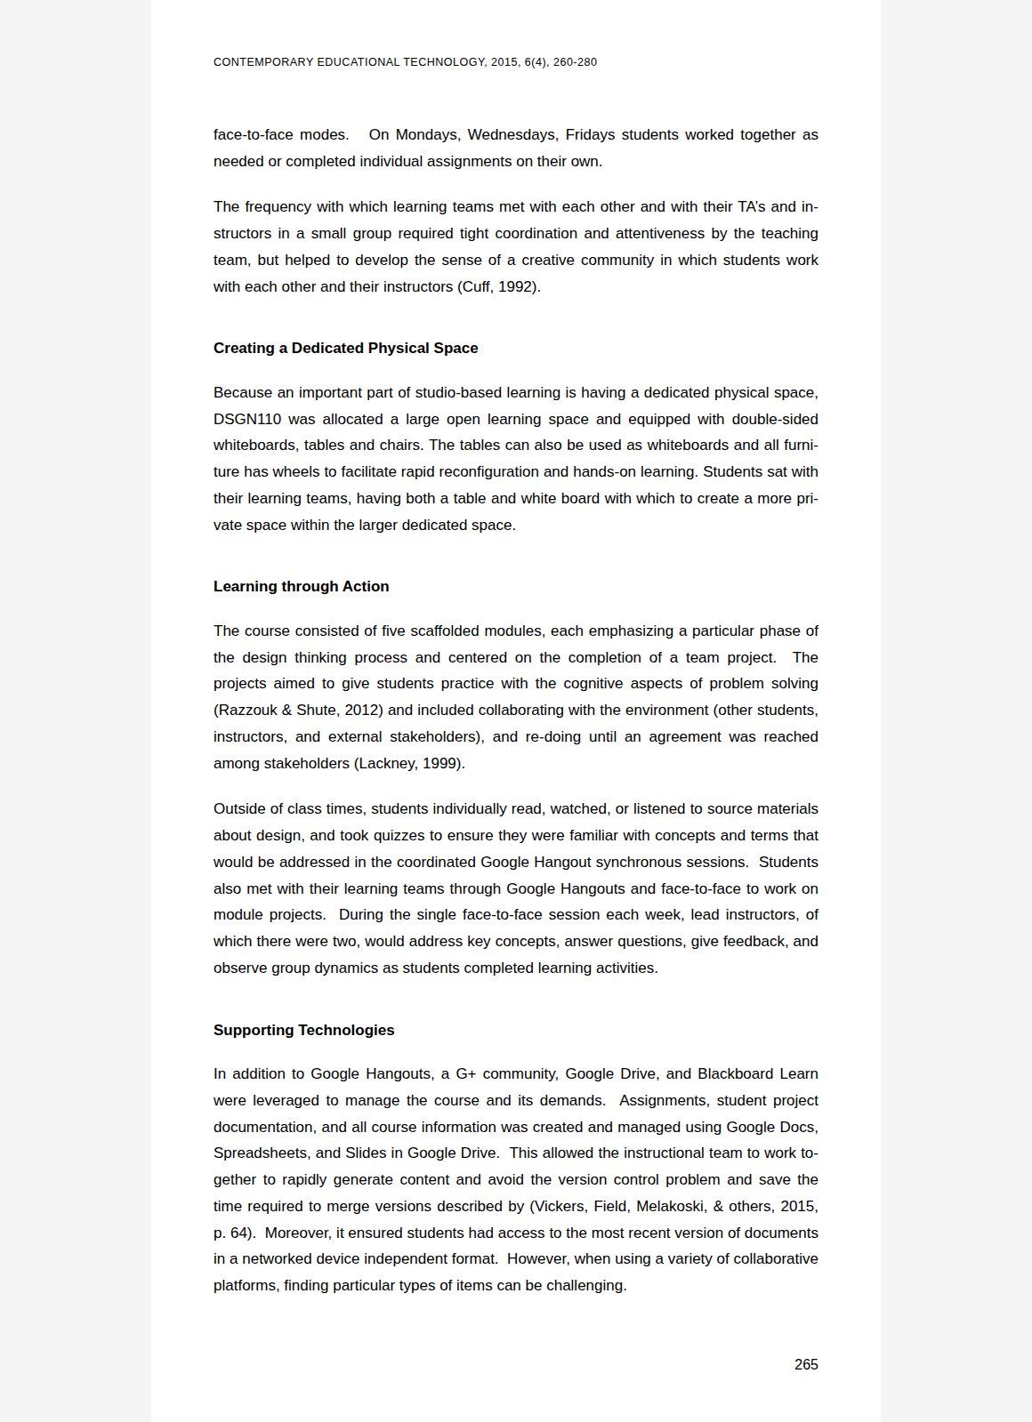Contemporary Educational Technology, 2015, 6(4), 260-280
face-to-face modes. On Mondays, Wednesdays, Fridays students worked together as needed or completed individual assignments on their own.
The frequency with which learning teams met with each other and with their TA’s and instructors in a small group required tight coordination and attentiveness by the teaching team, but helped to develop the sense of a creative community in which students work with each other and their instructors (Cuff, 1992).
Creating a Dedicated Physical Space
Because an important part of studio-based learning is having a dedicated physical space, DSGN110 was allocated a large open learning space and equipped with double-sided whiteboards, tables and chairs. The tables can also be used as whiteboards and all furniture has wheels to facilitate rapid reconfiguration and hands-on learning. Students sat with their learning teams, having both a table and white board with which to create a more private space within the larger dedicated space.
Learning through Action
The course consisted of five scaffolded modules, each emphasizing a particular phase of the design thinking process and centered on the completion of a team project. The projects aimed to give students practice with the cognitive aspects of problem solving (Razzouk & Shute, 2012) and included collaborating with the environment (other students, instructors, and external stakeholders), and re-doing until an agreement was reached among stakeholders (Lackney, 1999).
Outside of class times, students individually read, watched, or listened to source materials about design, and took quizzes to ensure they were familiar with concepts and terms that would be addressed in the coordinated Google Hangout synchronous sessions. Students also met with their learning teams through Google Hangouts and face-to-face to work on module projects. During the single face-to-face session each week, lead instructors, of which there were two, would address key concepts, answer questions, give feedback, and observe group dynamics as students completed learning activities.
Supporting Technologies
In addition to Google Hangouts, a G+ community, Google Drive, and Blackboard Learn were leveraged to manage the course and its demands. Assignments, student project documentation, and all course information was created and managed using Google Docs, Spreadsheets, and Slides in Google Drive. This allowed the instructional team to work together to rapidly generate content and avoid the version control problem and save the time required to merge versions described by (Vickers, Field, Melakoski, & others, 2015, p. 64). Moreover, it ensured students had access to the most recent version of documents in a networked device independent format. However, when using a variety of collaborative platforms, finding particular types of items can be challenging.
265